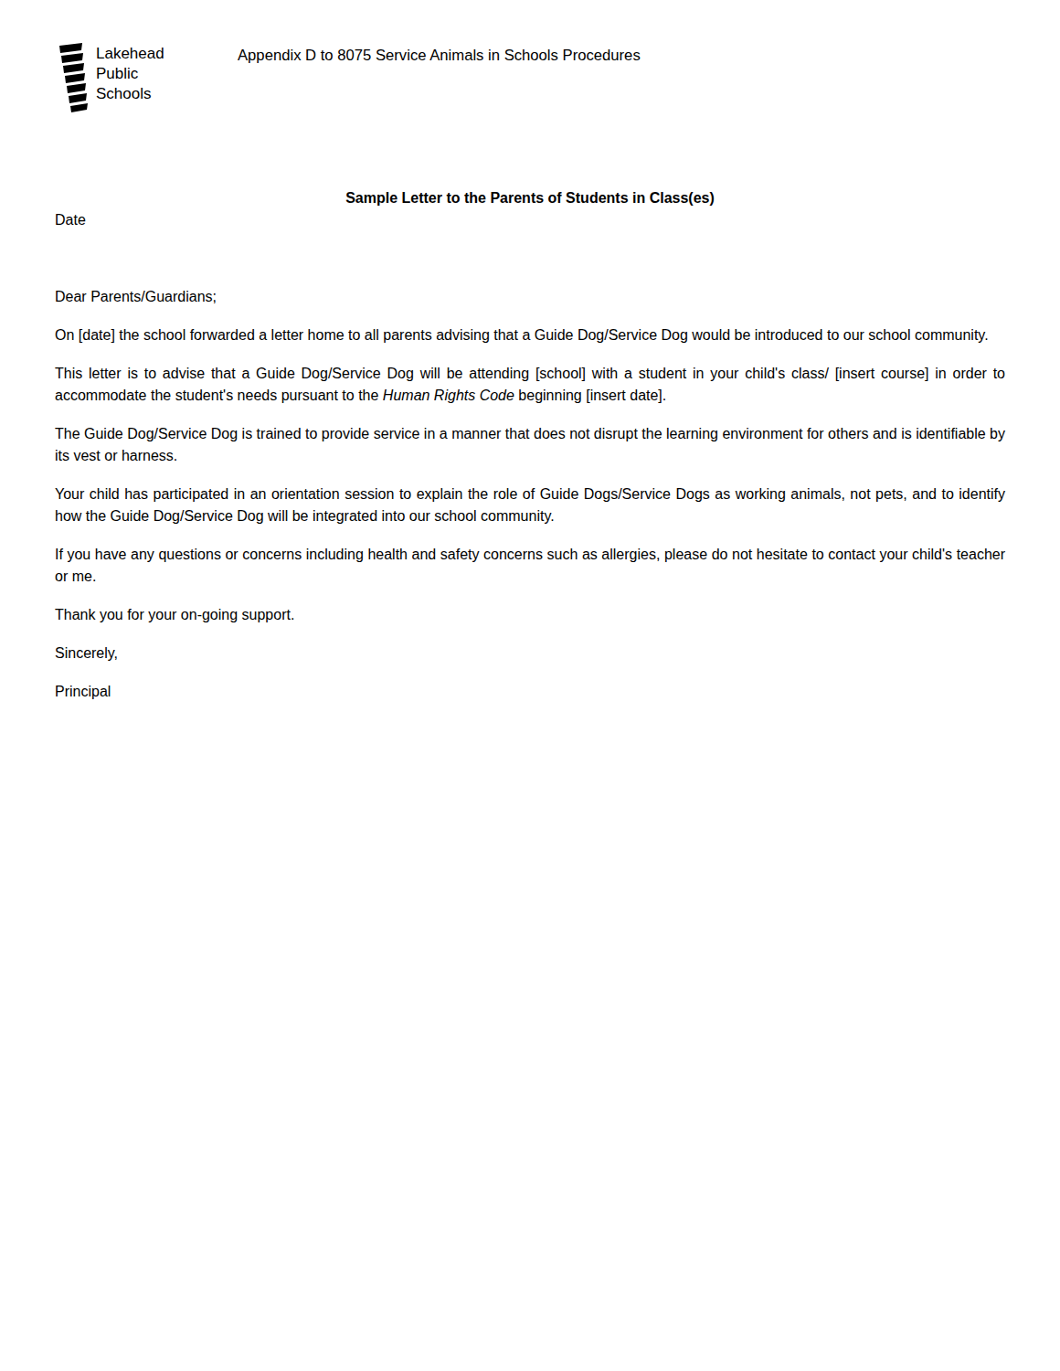Appendix D to 8075 Service Animals in Schools Procedures
Sample Letter to the Parents of Students in Class(es)
Date
Dear Parents/Guardians;
On [date] the school forwarded a letter home to all parents advising that a Guide Dog/Service Dog would be introduced to our school community.
This letter is to advise that a Guide Dog/Service Dog will be attending [school] with a student in your child's class/ [insert course] in order to accommodate the student's needs pursuant to the Human Rights Code beginning [insert date].
The Guide Dog/Service Dog is trained to provide service in a manner that does not disrupt the learning environment for others and is identifiable by its vest or harness.
Your child has participated in an orientation session to explain the role of Guide Dogs/Service Dogs as working animals, not pets, and to identify how the Guide Dog/Service Dog will be integrated into our school community.
If you have any questions or concerns including health and safety concerns such as allergies, please do not hesitate to contact your child's teacher or me.
Thank you for your on-going support.
Sincerely,
Principal